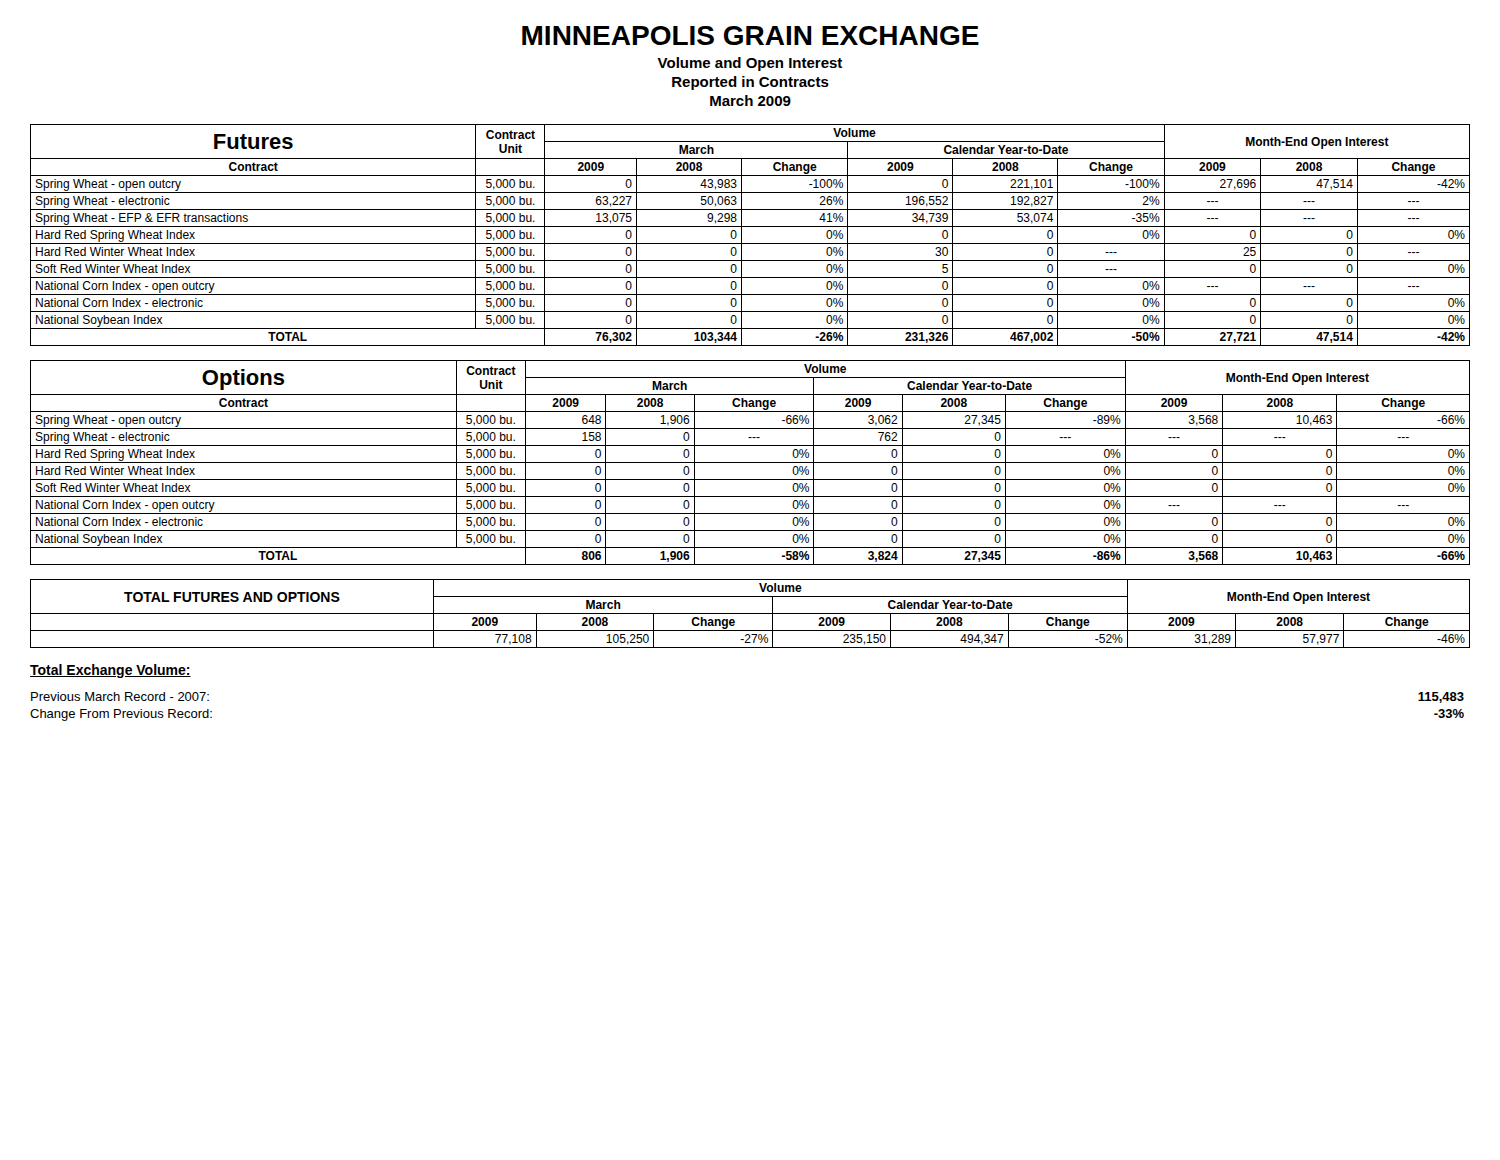MINNEAPOLIS GRAIN EXCHANGE
Volume and Open Interest
Reported in Contracts
March 2009
| Futures | Contract Unit | Volume | Month-End Open Interest |
| March | Calendar Year-to-Date |
| Contract | | 2009 | 2008 | Change | 2009 | 2008 | Change | 2009 | 2008 | Change |
| Spring Wheat - open outcry | 5,000 bu. | 0 | 43,983 | -100% | 0 | 221,101 | -100% | 27,696 | 47,514 | -42% |
| Spring Wheat - electronic | 5,000 bu. | 63,227 | 50,063 | 26% | 196,552 | 192,827 | 2% | --- | --- | --- |
| Spring Wheat - EFP & EFR transactions | 5,000 bu. | 13,075 | 9,298 | 41% | 34,739 | 53,074 | -35% | --- | --- | --- |
| Hard Red Spring Wheat Index | 5,000 bu. | 0 | 0 | 0% | 0 | 0 | 0% | 0 | 0 | 0% |
| Hard Red Winter Wheat Index | 5,000 bu. | 0 | 0 | 0% | 30 | 0 | --- | 25 | 0 | --- |
| Soft Red Winter Wheat Index | 5,000 bu. | 0 | 0 | 0% | 5 | 0 | --- | 0 | 0 | 0% |
| National Corn Index - open outcry | 5,000 bu. | 0 | 0 | 0% | 0 | 0 | 0% | --- | --- | --- |
| National Corn Index - electronic | 5,000 bu. | 0 | 0 | 0% | 0 | 0 | 0% | 0 | 0 | 0% |
| National Soybean Index | 5,000 bu. | 0 | 0 | 0% | 0 | 0 | 0% | 0 | 0 | 0% |
| TOTAL | 76,302 | 103,344 | -26% | 231,326 | 467,002 | -50% | 27,721 | 47,514 | -42% |
| Options | Contract Unit | Volume | Month-End Open Interest |
| March | Calendar Year-to-Date |
| Contract | | 2009 | 2008 | Change | 2009 | 2008 | Change | 2009 | 2008 | Change |
| Spring Wheat - open outcry | 5,000 bu. | 648 | 1,906 | -66% | 3,062 | 27,345 | -89% | 3,568 | 10,463 | -66% |
| Spring Wheat - electronic | 5,000 bu. | 158 | 0 | --- | 762 | 0 | --- | --- | --- | --- |
| Hard Red Spring Wheat Index | 5,000 bu. | 0 | 0 | 0% | 0 | 0 | 0% | 0 | 0 | 0% |
| Hard Red Winter Wheat Index | 5,000 bu. | 0 | 0 | 0% | 0 | 0 | 0% | 0 | 0 | 0% |
| Soft Red Winter Wheat Index | 5,000 bu. | 0 | 0 | 0% | 0 | 0 | 0% | 0 | 0 | 0% |
| National Corn Index - open outcry | 5,000 bu. | 0 | 0 | 0% | 0 | 0 | 0% | --- | --- | --- |
| National Corn Index - electronic | 5,000 bu. | 0 | 0 | 0% | 0 | 0 | 0% | 0 | 0 | 0% |
| National Soybean Index | 5,000 bu. | 0 | 0 | 0% | 0 | 0 | 0% | 0 | 0 | 0% |
| TOTAL | 806 | 1,906 | -58% | 3,824 | 27,345 | -86% | 3,568 | 10,463 | -66% |
| TOTAL FUTURES AND OPTIONS | Volume | Month-End Open Interest |
| March | Calendar Year-to-Date |
| | 2009 | 2008 | Change | 2009 | 2008 | Change | 2009 | 2008 | Change |
| | 77,108 | 105,250 | -27% | 235,150 | 494,347 | -52% | 31,289 | 57,977 | -46% |
Total Exchange Volume:
| Previous March Record - 2007: | 115,483 |
| Change From Previous Record: | -33% |